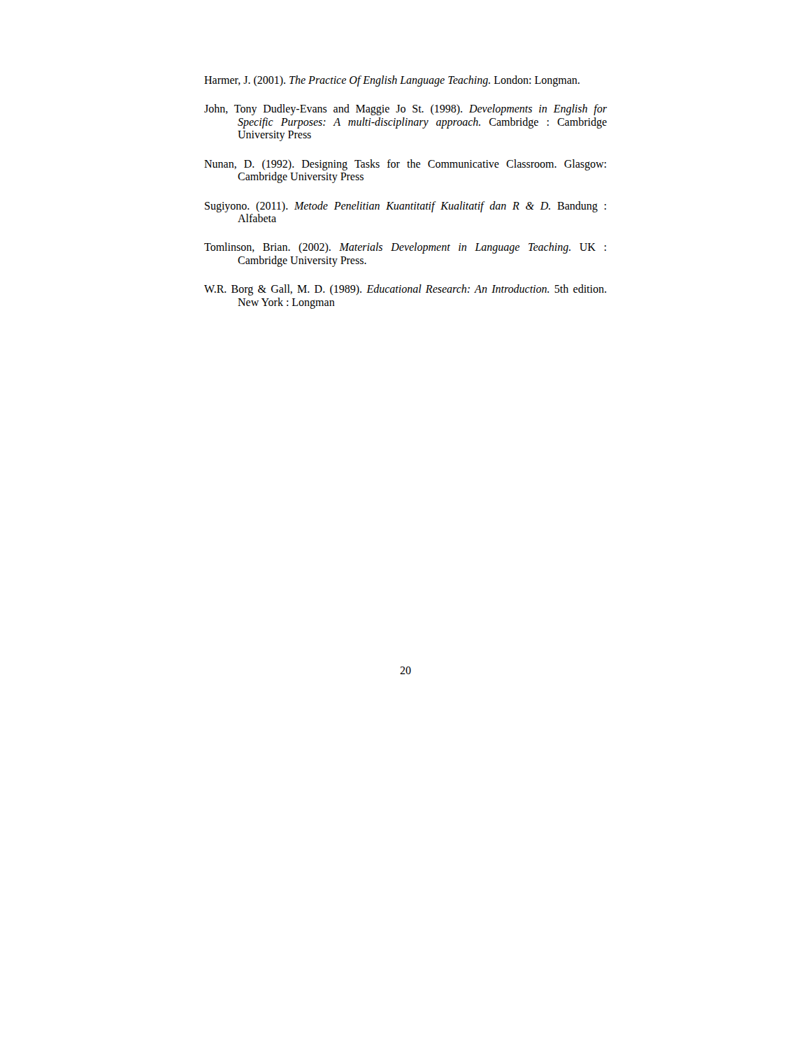Harmer, J. (2001). The Practice Of English Language Teaching. London: Longman.
John, Tony Dudley-Evans and Maggie Jo St. (1998). Developments in English for Specific Purposes: A multi-disciplinary approach. Cambridge : Cambridge University Press
Nunan, D. (1992). Designing Tasks for the Communicative Classroom. Glasgow: Cambridge University Press
Sugiyono. (2011). Metode Penelitian Kuantitatif Kualitatif dan R & D. Bandung : Alfabeta
Tomlinson, Brian. (2002). Materials Development in Language Teaching. UK : Cambridge University Press.
W.R. Borg & Gall, M. D. (1989). Educational Research: An Introduction. 5th edition. New York : Longman
20